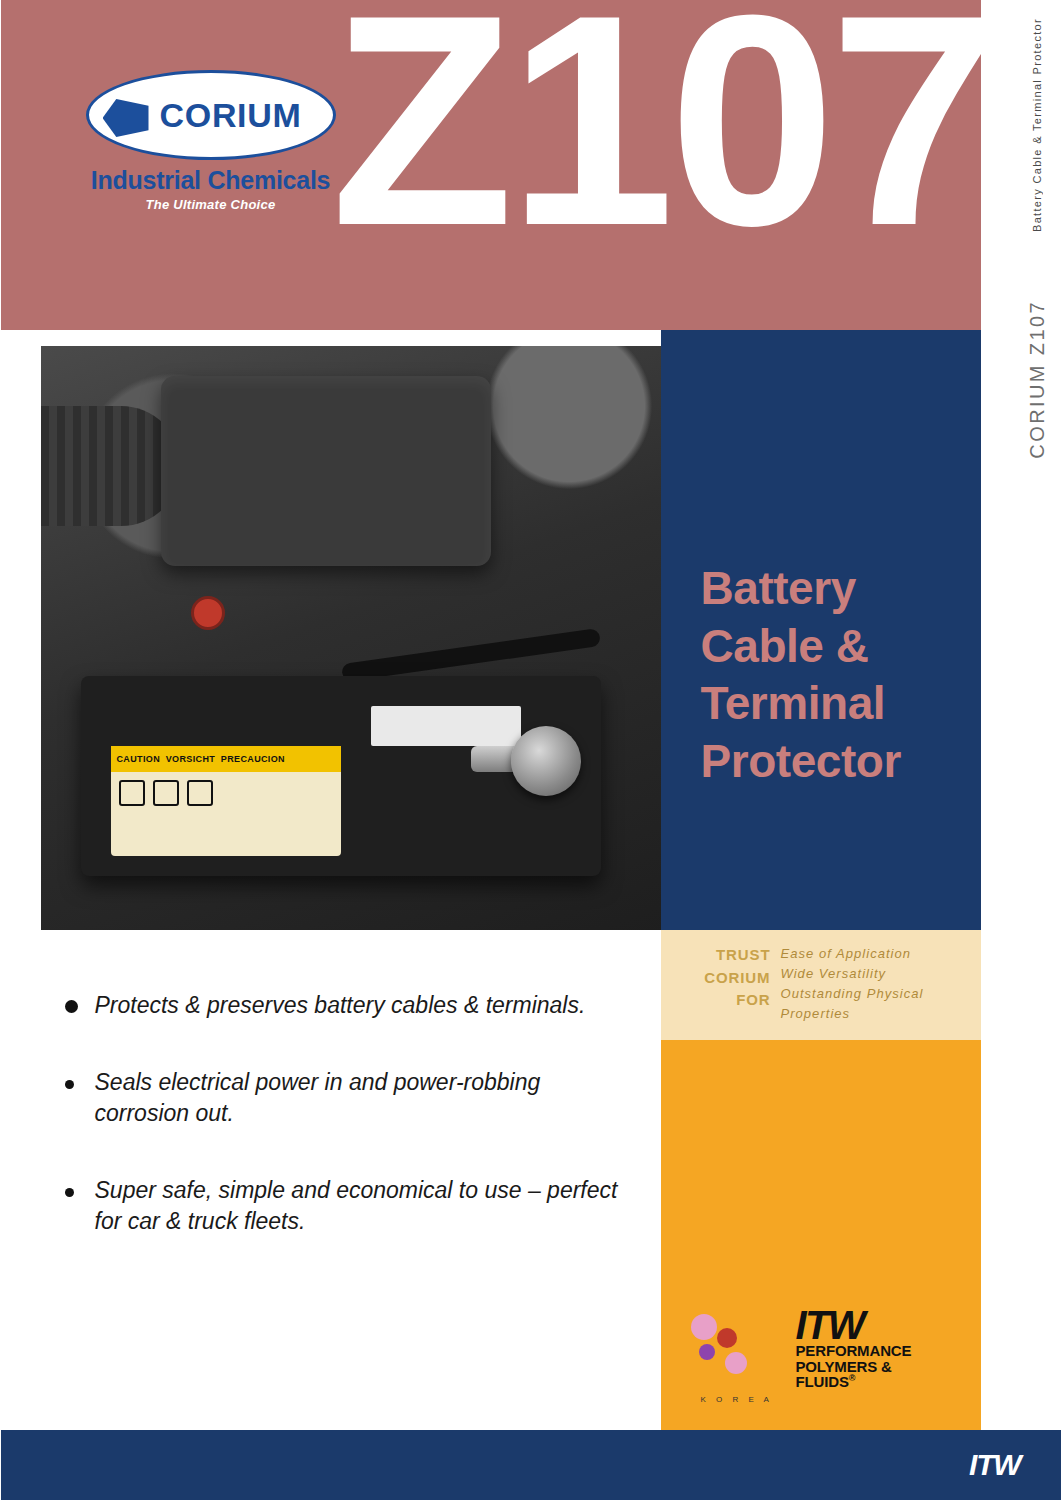Battery Cable & Terminal Protector
CORIUM Z107
CORIUM ®
Industrial Chemicals
The Ultimate Choice
Z107
CAUTION VORSICHT PRECAUCION
Battery
Cable &
Terminal
Protector
Protects & preserves battery cables & terminals.
Seals electrical power in and power-robbing corrosion out.
Super safe, simple and economical to use – perfect for car & truck fleets.
TRUST
CORIUM
FOR
Ease of Application
Wide Versatility
Outstanding Physical
Properties
K O R E A
ITW
PERFORMANCE
POLYMERS & FLUIDS®
ITW